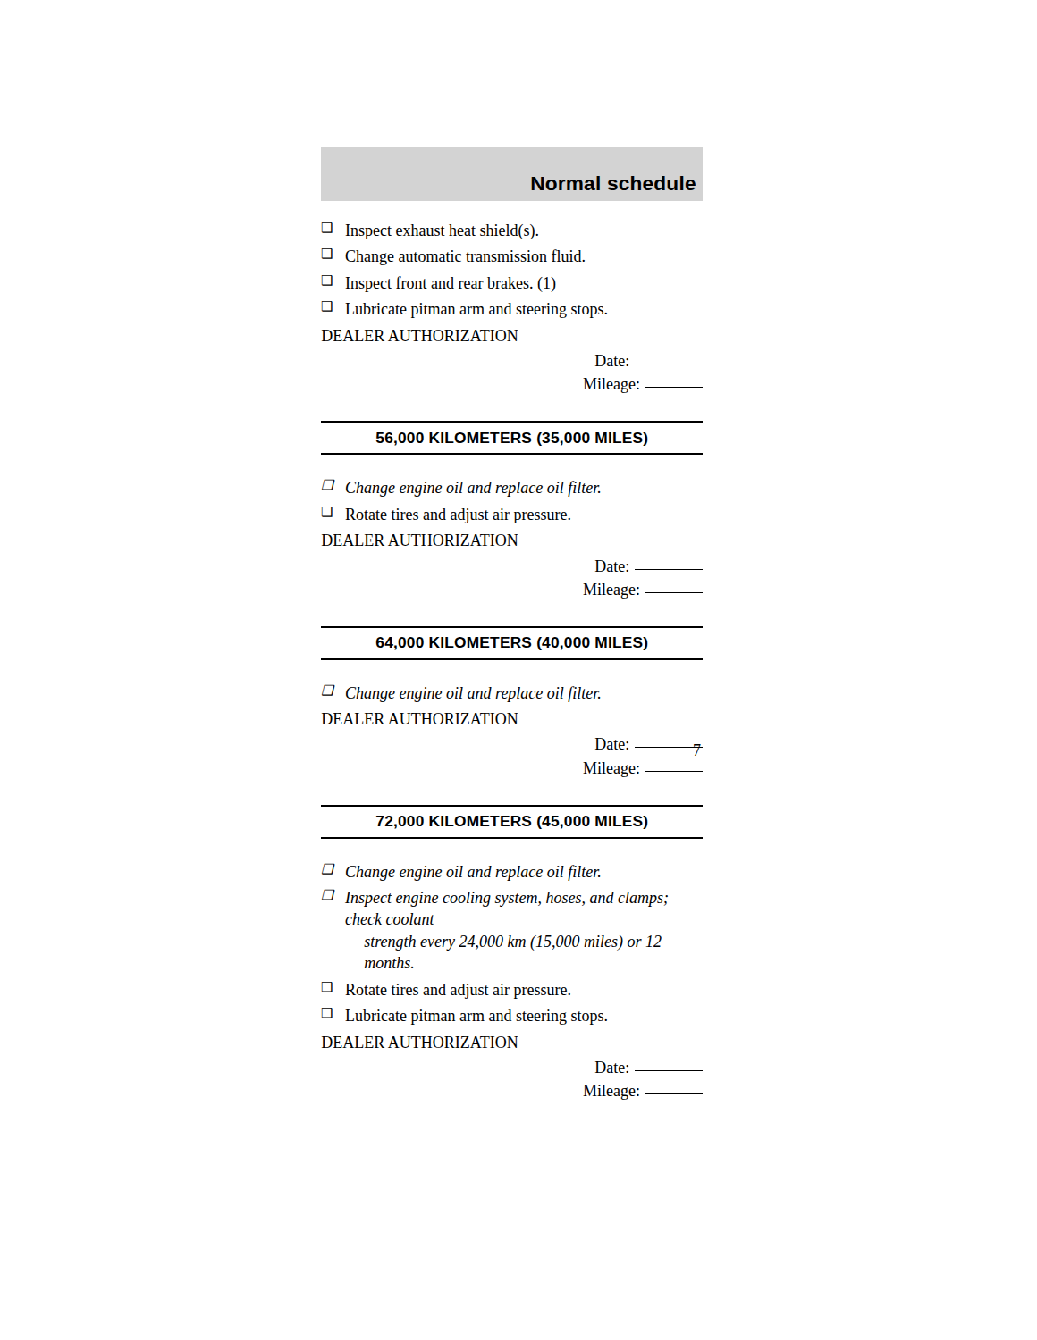Normal schedule
Inspect exhaust heat shield(s).
Change automatic transmission fluid.
Inspect front and rear brakes. (1)
Lubricate pitman arm and steering stops.
DEALER AUTHORIZATION
Date:
Mileage:
56,000 KILOMETERS (35,000 MILES)
Change engine oil and replace oil filter.
Rotate tires and adjust air pressure.
DEALER AUTHORIZATION
Date:
Mileage:
64,000 KILOMETERS (40,000 MILES)
Change engine oil and replace oil filter.
DEALER AUTHORIZATION
Date:
Mileage:
72,000 KILOMETERS (45,000 MILES)
Change engine oil and replace oil filter.
Inspect engine cooling system, hoses, and clamps; check coolantstrength every 24,000 km (15,000 miles) or 12 months.
Rotate tires and adjust air pressure.
Lubricate pitman arm and steering stops.
DEALER AUTHORIZATION
Date:
Mileage:
7